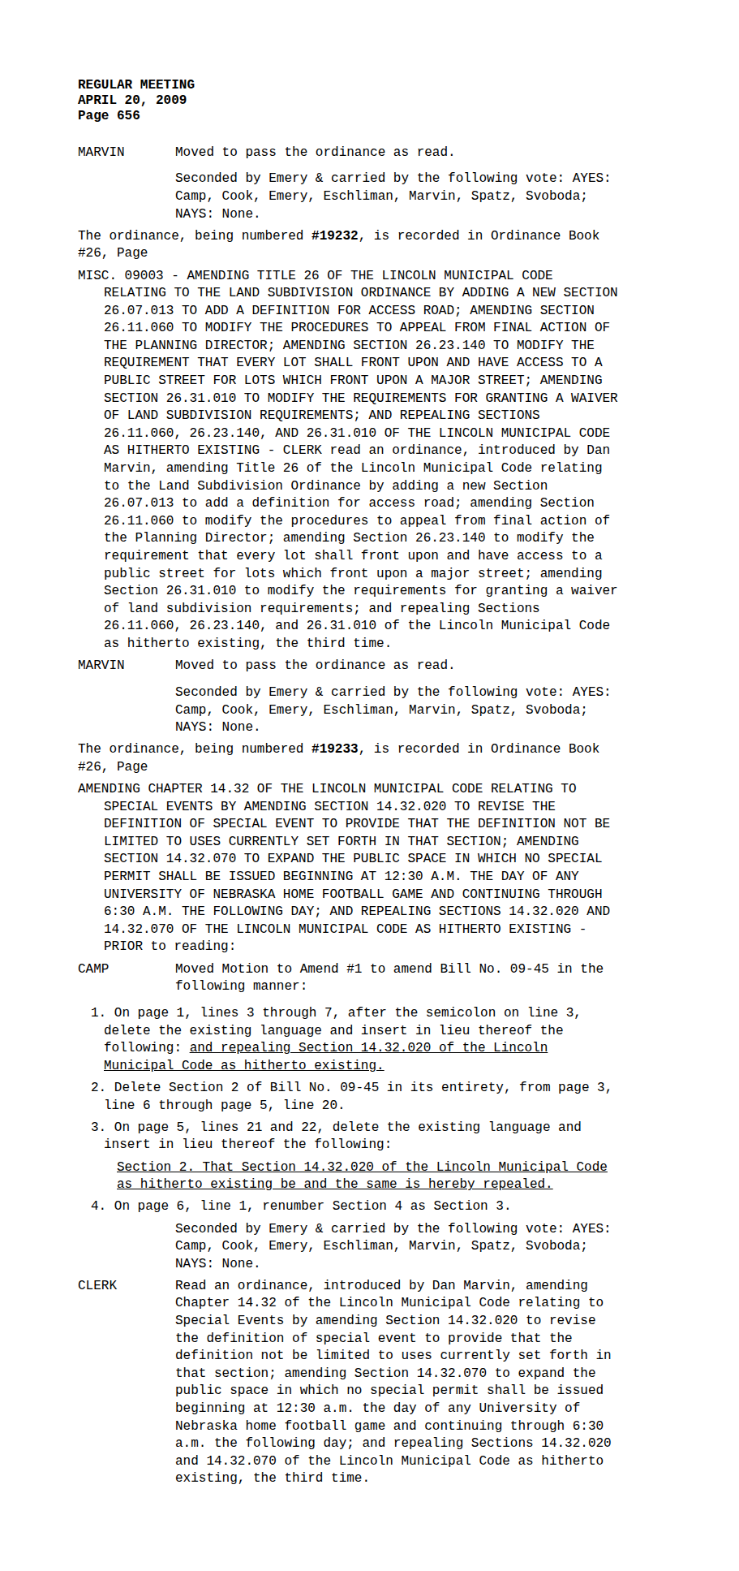REGULAR MEETING
APRIL 20, 2009
Page 656
MARVIN
Moved to pass the ordinance as read.
Seconded by Emery & carried by the following vote: AYES: Camp, Cook, Emery, Eschliman, Marvin, Spatz, Svoboda; NAYS: None.
The ordinance, being numbered #19232, is recorded in Ordinance Book #26, Page
MISC. 09003 - AMENDING TITLE 26 OF THE LINCOLN MUNICIPAL CODE RELATING TO THE LAND SUBDIVISION ORDINANCE BY ADDING A NEW SECTION 26.07.013 TO ADD A DEFINITION FOR ACCESS ROAD; AMENDING SECTION 26.11.060 TO MODIFY THE PROCEDURES TO APPEAL FROM FINAL ACTION OF THE PLANNING DIRECTOR; AMENDING SECTION 26.23.140 TO MODIFY THE REQUIREMENT THAT EVERY LOT SHALL FRONT UPON AND HAVE ACCESS TO A PUBLIC STREET FOR LOTS WHICH FRONT UPON A MAJOR STREET; AMENDING SECTION 26.31.010 TO MODIFY THE REQUIREMENTS FOR GRANTING A WAIVER OF LAND SUBDIVISION REQUIREMENTS; AND REPEALING SECTIONS 26.11.060, 26.23.140, AND 26.31.010 OF THE LINCOLN MUNICIPAL CODE AS HITHERTO EXISTING - CLERK read an ordinance, introduced by Dan Marvin, amending Title 26 of the Lincoln Municipal Code relating to the Land Subdivision Ordinance by adding a new Section 26.07.013 to add a definition for access road; amending Section 26.11.060 to modify the procedures to appeal from final action of the Planning Director; amending Section 26.23.140 to modify the requirement that every lot shall front upon and have access to a public street for lots which front upon a major street; amending Section 26.31.010 to modify the requirements for granting a waiver of land subdivision requirements; and repealing Sections 26.11.060, 26.23.140, and 26.31.010 of the Lincoln Municipal Code as hitherto existing, the third time.
MARVIN
Moved to pass the ordinance as read.
Seconded by Emery & carried by the following vote: AYES: Camp, Cook, Emery, Eschliman, Marvin, Spatz, Svoboda; NAYS: None.
The ordinance, being numbered #19233, is recorded in Ordinance Book #26, Page
AMENDING CHAPTER 14.32 OF THE LINCOLN MUNICIPAL CODE RELATING TO SPECIAL EVENTS BY AMENDING SECTION 14.32.020 TO REVISE THE DEFINITION OF SPECIAL EVENT TO PROVIDE THAT THE DEFINITION NOT BE LIMITED TO USES CURRENTLY SET FORTH IN THAT SECTION; AMENDING SECTION 14.32.070 TO EXPAND THE PUBLIC SPACE IN WHICH NO SPECIAL PERMIT SHALL BE ISSUED BEGINNING AT 12:30 A.M. THE DAY OF ANY UNIVERSITY OF NEBRASKA HOME FOOTBALL GAME AND CONTINUING THROUGH 6:30 A.M. THE FOLLOWING DAY; AND REPEALING SECTIONS 14.32.020 AND 14.32.070 OF THE LINCOLN MUNICIPAL CODE AS HITHERTO EXISTING - PRIOR to reading:
CAMP
Moved Motion to Amend #1 to amend Bill No. 09-45 in the following manner:
1. On page 1, lines 3 through 7, after the semicolon on line 3, delete the existing language and insert in lieu thereof the following: and repealing Section 14.32.020 of the Lincoln Municipal Code as hitherto existing.
2. Delete Section 2 of Bill No. 09-45 in its entirety, from page 3, line 6 through page 5, line 20.
3. On page 5, lines 21 and 22, delete the existing language and insert in lieu thereof the following:
Section 2. That Section 14.32.020 of the Lincoln Municipal Code as hitherto existing be and the same is hereby repealed.
4. On page 6, line 1, renumber Section 4 as Section 3.
Seconded by Emery & carried by the following vote: AYES: Camp, Cook, Emery, Eschliman, Marvin, Spatz, Svoboda; NAYS: None.
CLERK
Read an ordinance, introduced by Dan Marvin, amending Chapter 14.32 of the Lincoln Municipal Code relating to Special Events by amending Section 14.32.020 to revise the definition of special event to provide that the definition not be limited to uses currently set forth in that section; amending Section 14.32.070 to expand the public space in which no special permit shall be issued beginning at 12:30 a.m. the day of any University of Nebraska home football game and continuing through 6:30 a.m. the following day; and repealing Sections 14.32.020 and 14.32.070 of the Lincoln Municipal Code as hitherto existing, the third time.